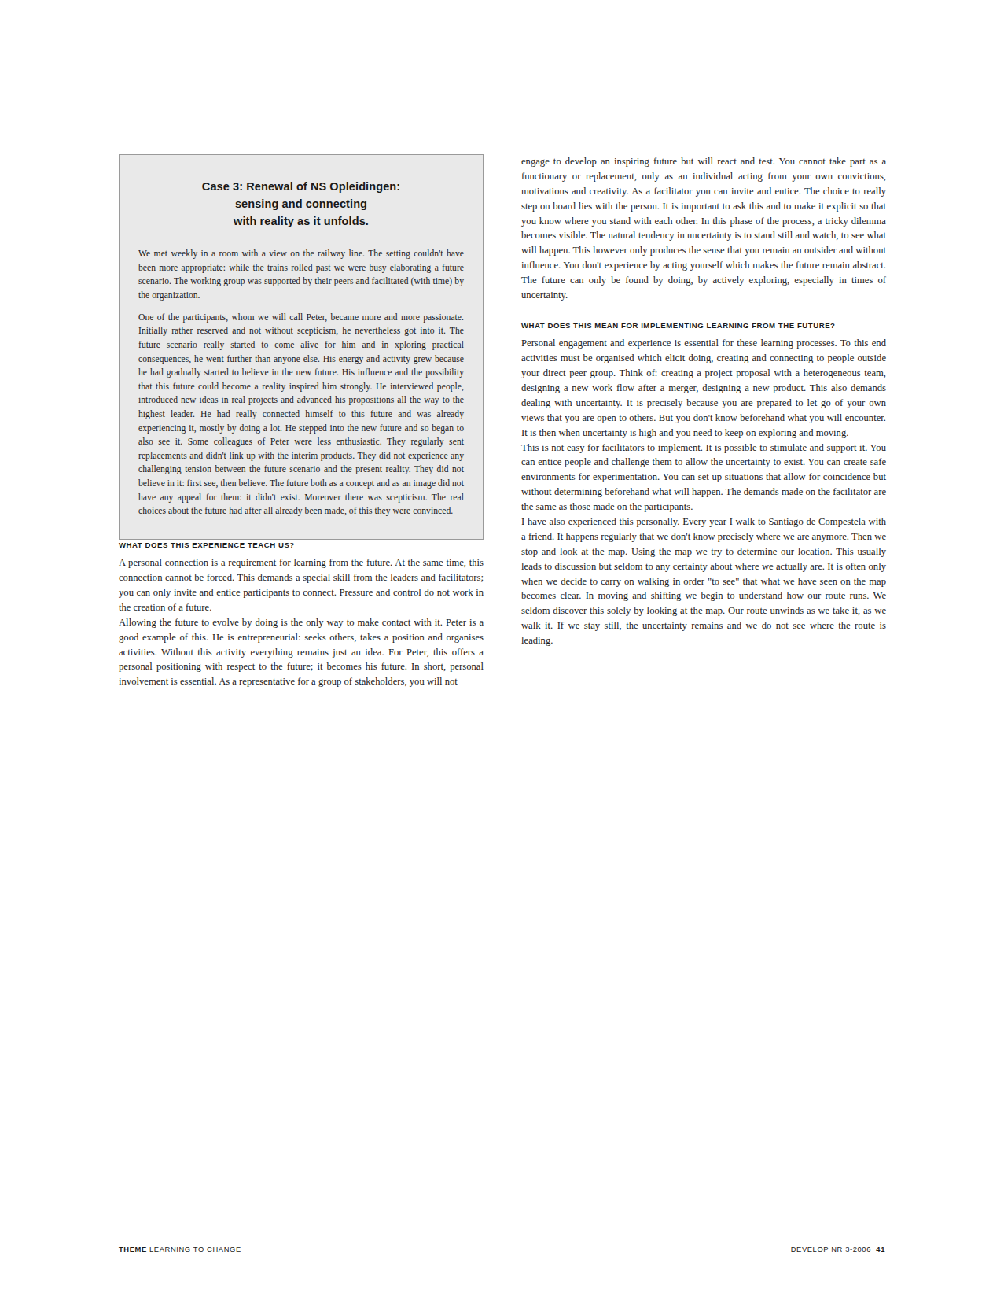Case 3: Renewal of NS Opleidingen:
sensing and connecting
with reality as it unfolds.
We met weekly in a room with a view on the railway line. The setting couldn't have been more appropriate: while the trains rolled past we were busy elaborating a future scenario. The working group was supported by their peers and facilitated (with time) by the organization.
One of the participants, whom we will call Peter, became more and more passionate. Initially rather reserved and not without scepticism, he nevertheless got into it. The future scenario really started to come alive for him and in xploring practical consequences, he went further than anyone else. His energy and activity grew because he had gradually started to believe in the new future. His influence and the possibility that this future could become a reality inspired him strongly. He interviewed people, introduced new ideas in real projects and advanced his propositions all the way to the highest leader. He had really connected himself to this future and was already experiencing it, mostly by doing a lot. He stepped into the new future and so began to also see it. Some colleagues of Peter were less enthusiastic. They regularly sent replacements and didn't link up with the interim products. They did not experience any challenging tension between the future scenario and the present reality. They did not believe in it: first see, then believe. The future both as a concept and as an image did not have any appeal for them: it didn't exist. Moreover there was scepticism. The real choices about the future had after all already been made, of this they were convinced.
What does this experience teach us?
A personal connection is a requirement for learning from the future. At the same time, this connection cannot be forced. This demands a special skill from the leaders and facilitators; you can only invite and entice participants to connect. Pressure and control do not work in the creation of a future.
Allowing the future to evolve by doing is the only way to make contact with it. Peter is a good example of this. He is entrepreneurial: seeks others, takes a position and organises activities. Without this activity everything remains just an idea. For Peter, this offers a personal positioning with respect to the future; it becomes his future. In short, personal involvement is essential. As a representative for a group of stakeholders, you will not
engage to develop an inspiring future but will react and test. You cannot take part as a functionary or replacement, only as an individual acting from your own convictions, motivations and creativity. As a facilitator you can invite and entice. The choice to really step on board lies with the person. It is important to ask this and to make it explicit so that you know where you stand with each other. In this phase of the process, a tricky dilemma becomes visible. The natural tendency in uncertainty is to stand still and watch, to see what will happen. This however only produces the sense that you remain an outsider and without influence. You don't experience by acting yourself which makes the future remain abstract. The future can only be found by doing, by actively exploring, especially in times of uncertainty.
What does this mean for implementing learning from the future?
Personal engagement and experience is essential for these learning processes. To this end activities must be organised which elicit doing, creating and connecting to people outside your direct peer group. Think of: creating a project proposal with a heterogeneous team, designing a new work flow after a merger, designing a new product. This also demands dealing with uncertainty. It is precisely because you are prepared to let go of your own views that you are open to others. But you don't know beforehand what you will encounter. It is then when uncertainty is high and you need to keep on exploring and moving.
This is not easy for facilitators to implement. It is possible to stimulate and support it. You can entice people and challenge them to allow the uncertainty to exist. You can create safe environments for experimentation. You can set up situations that allow for coincidence but without determining beforehand what will happen. The demands made on the facilitator are the same as those made on the participants.
I have also experienced this personally. Every year I walk to Santiago de Compestela with a friend. It happens regularly that we don't know precisely where we are anymore. Then we stop and look at the map. Using the map we try to determine our location. This usually leads to discussion but seldom to any certainty about where we actually are. It is often only when we decide to carry on walking in order "to see" that what we have seen on the map becomes clear. In moving and shifting we begin to understand how our route runs. We seldom discover this solely by looking at the map. Our route unwinds as we take it, as we walk it. If we stay still, the uncertainty remains and we do not see where the route is leading.
Theme Learning to change
Develop nr 3-2006 41